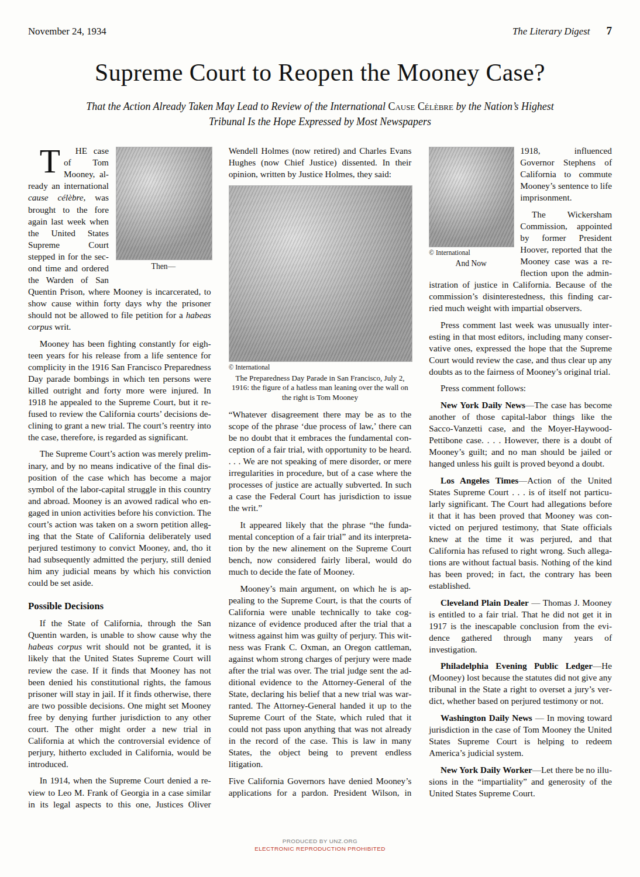November 24, 1934 The Literary Digest7
Supreme Court to Reopen the Mooney Case?
That the Action Already Taken May Lead to Review of the International Cause Célèbre by the Nation’s Highest Tribunal Is the Hope Expressed by Most Newspapers
Then—
THE case of Tom Mooney, already an international cause célèbre, was brought to the fore again last week when the United States Supreme Court stepped in for the second time and ordered the Warden of San Quentin Prison, where Mooney is incarcerated, to show cause within forty days why the prisoner should not be allowed to file petition for a habeas corpus writ.
Mooney has been fighting constantly for eighteen years for his release from a life sentence for complicity in the 1916 San Francisco Preparedness Day parade bombings in which ten persons were killed outright and forty more were injured. In 1918 he appealed to the Supreme Court, but it refused to review the California courts’ decisions declining to grant a new trial. The court’s reentry into the case, therefore, is regarded as significant.
The Supreme Court’s action was merely preliminary, and by no means indicative of the final disposition of the case which has become a major symbol of the labor-capital struggle in this country and abroad. Mooney is an avowed radical who engaged in union activities before his conviction. The court’s action was taken on a sworn petition alleging that the State of California deliberately used perjured testimony to convict Mooney, and, tho it had subsequently admitted the perjury, still denied him any judicial means by which his conviction could be set aside.
Possible Decisions
If the State of California, through the San Quentin warden, is unable to show cause why the habeas corpus writ should not be granted, it is likely that the United States Supreme Court will review the case. If it finds that Mooney has not been denied his constitutional rights, the famous prisoner will stay in jail. If it finds otherwise, there are two possible decisions. One might set Mooney free by denying further jurisdiction to any other court. The other might order a new trial in California at which the controversial evidence of perjury, hitherto excluded in California, would be introduced.
In 1914, when the Supreme Court denied a review to Leo M. Frank of Georgia in a case similar in its legal aspects to this one, Justices Oliver Wendell Holmes (now retired) and Charles Evans Hughes (now Chief Justice) dissented. In their opinion, written by Justice Holmes, they said:
© International
The Preparedness Day Parade in San Francisco, July 2, 1916: the figure of a hatless man leaning over the wall on the right is Tom Mooney
“Whatever disagreement there may be as to the scope of the phrase ‘due process of law,’ there can be no doubt that it embraces the fundamental conception of a fair trial, with opportunity to be heard. . . . We are not speaking of mere disorder, or mere irregularities in procedure, but of a case where the processes of justice are actually subverted. In such a case the Federal Court has jurisdiction to issue the writ.”
It appeared likely that the phrase “the fundamental conception of a fair trial” and its interpretation by the new alinement on the Supreme Court bench, now considered fairly liberal, would do much to decide the fate of Mooney.
Mooney’s main argument, on which he is appealing to the Supreme Court, is that the courts of California were unable technically to take cognizance of evidence produced after the trial that a witness against him was guilty of perjury. This witness was Frank C. Oxman, an Oregon cattleman, against whom strong charges of perjury were made after the trial was over. The trial judge sent the additional evidence to the Attorney-General of the State, declaring his belief that a new trial was warranted. The Attorney-General handed it up to the Supreme Court of the State, which ruled that it could not pass upon anything that was not already in the record of the case. This is law in many States, the object being to prevent endless litigation.
© International
And Now
Five California Governors have denied Mooney’s applications for a pardon. President Wilson, in 1918, influenced Governor Stephens of California to commute Mooney’s sentence to life imprisonment.
The Wickersham Commission, appointed by former President Hoover, reported that the Mooney case was a reflection upon the administration of justice in California. Because of the commission’s disinterestedness, this finding carried much weight with impartial observers.
Press comment last week was unusually interesting in that most editors, including many conservative ones, expressed the hope that the Supreme Court would review the case, and thus clear up any doubts as to the fairness of Mooney’s original trial.
Press comment follows:
New York Daily News—The case has become another of those capital-labor things like the Sacco-Vanzetti case, and the Moyer-Haywood-Pettibone case. . . . However, there is a doubt of Mooney’s guilt; and no man should be jailed or hanged unless his guilt is proved beyond a doubt.
Los Angeles Times—Action of the United States Supreme Court . . . is of itself not particularly significant. The Court had allegations before it that it has been proved that Mooney was convicted on perjured testimony, that State officials knew at the time it was perjured, and that California has refused to right wrong. Such allegations are without factual basis. Nothing of the kind has been proved; in fact, the contrary has been established.
Cleveland Plain Dealer — Thomas J. Mooney is entitled to a fair trial. That he did not get it in 1917 is the inescapable conclusion from the evidence gathered through many years of investigation.
Philadelphia Evening Public Ledger—He (Mooney) lost because the statutes did not give any tribunal in the State a right to overset a jury’s verdict, whether based on perjured testimony or not.
Washington Daily News — In moving toward jurisdiction in the case of Tom Mooney the United States Supreme Court is helping to redeem America’s judicial system.
New York Daily Worker—Let there be no illusions in the “impartiality” and generosity of the United States Supreme Court.
PRODUCED BY UNZ.ORG
ELECTRONIC REPRODUCTION PROHIBITED